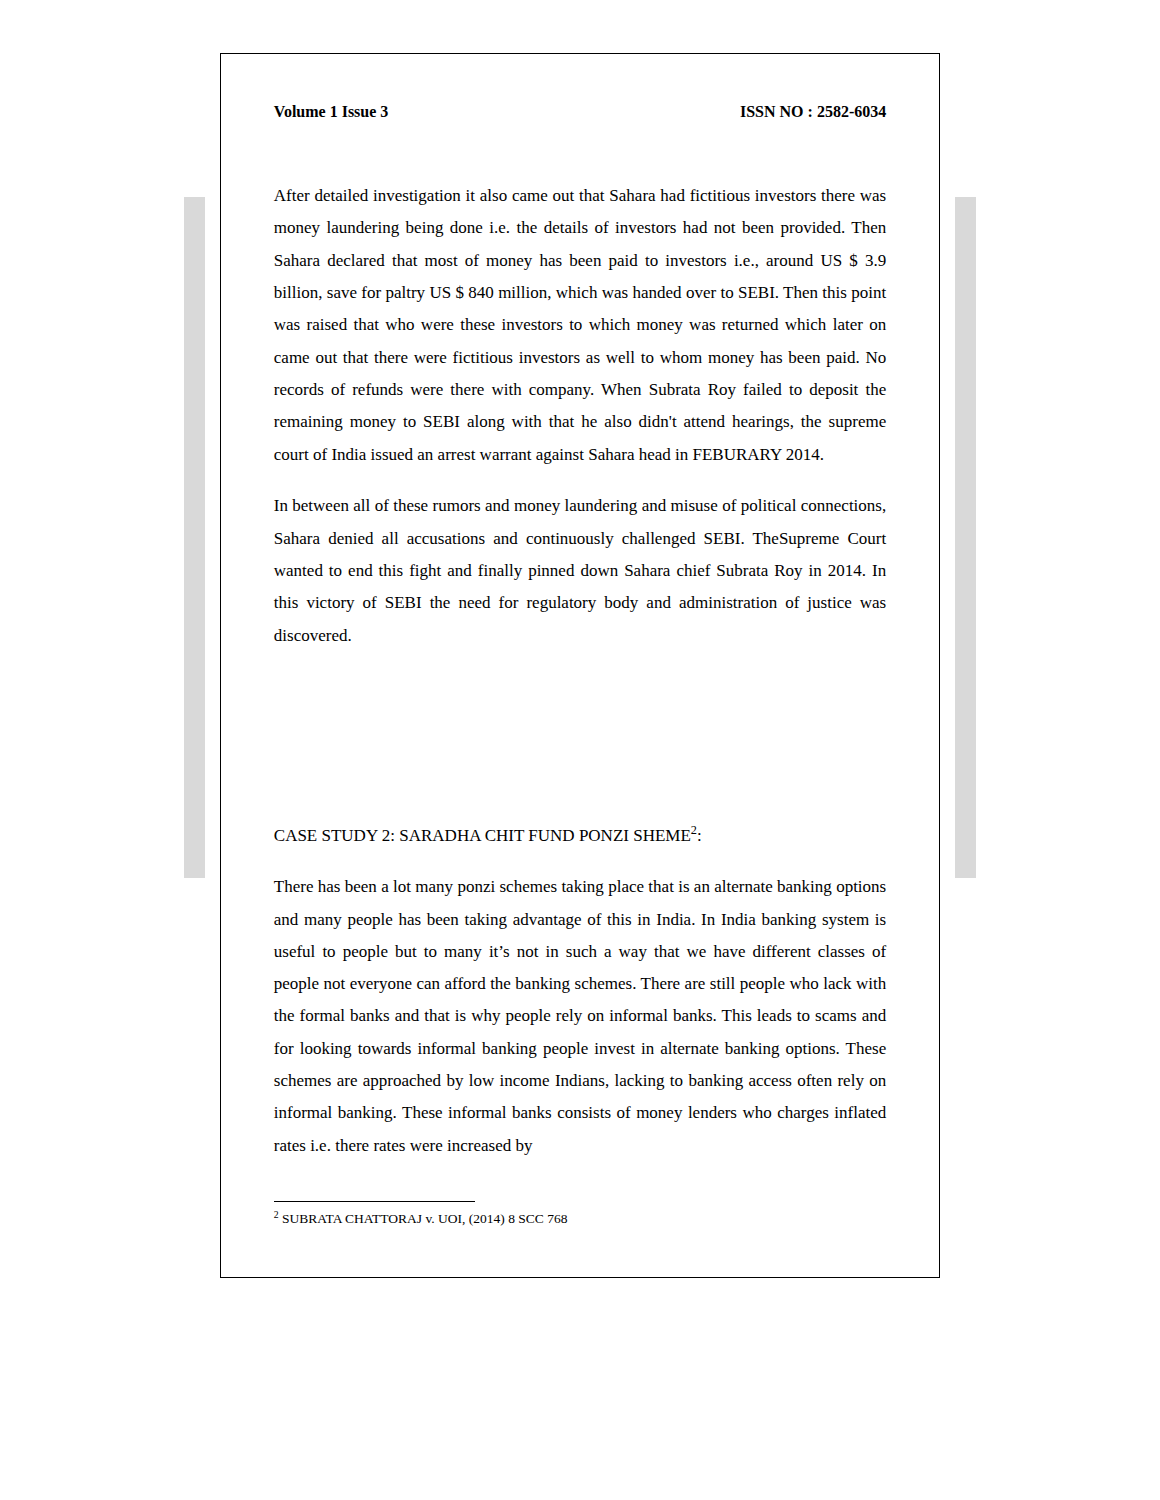Volume 1 Issue 3 ISSN NO : 2582-6034
After detailed investigation it also came out that Sahara had fictitious investors there was money laundering being done i.e. the details of investors had not been provided. Then Sahara declared that most of money has been paid to investors i.e., around US $ 3.9 billion, save for paltry US $ 840 million, which was handed over to SEBI. Then this point was raised that who were these investors to which money was returned which later on came out that there were fictitious investors as well to whom money has been paid. No records of refunds were there with company. When Subrata Roy failed to deposit the remaining money to SEBI along with that he also didn't attend hearings, the supreme court of India issued an arrest warrant against Sahara head in FEBURARY 2014.
In between all of these rumors and money laundering and misuse of political connections, Sahara denied all accusations and continuously challenged SEBI. TheSupreme Court wanted to end this fight and finally pinned down Sahara chief Subrata Roy in 2014. In this victory of SEBI the need for regulatory body and administration of justice was discovered.
CASE STUDY 2: SARADHA CHIT FUND PONZI SHEME2:
There has been a lot many ponzi schemes taking place that is an alternate banking options and many people has been taking advantage of this in India. In India banking system is useful to people but to many it’s not in such a way that we have different classes of people not everyone can afford the banking schemes. There are still people who lack with the formal banks and that is why people rely on informal banks. This leads to scams and for looking towards informal banking people invest in alternate banking options. These schemes are approached by low income Indians, lacking to banking access often rely on informal banking. These informal banks consists of money lenders who charges inflated rates i.e. there rates were increased by
2 SUBRATA CHATTORAJ v. UOI, (2014) 8 SCC 768